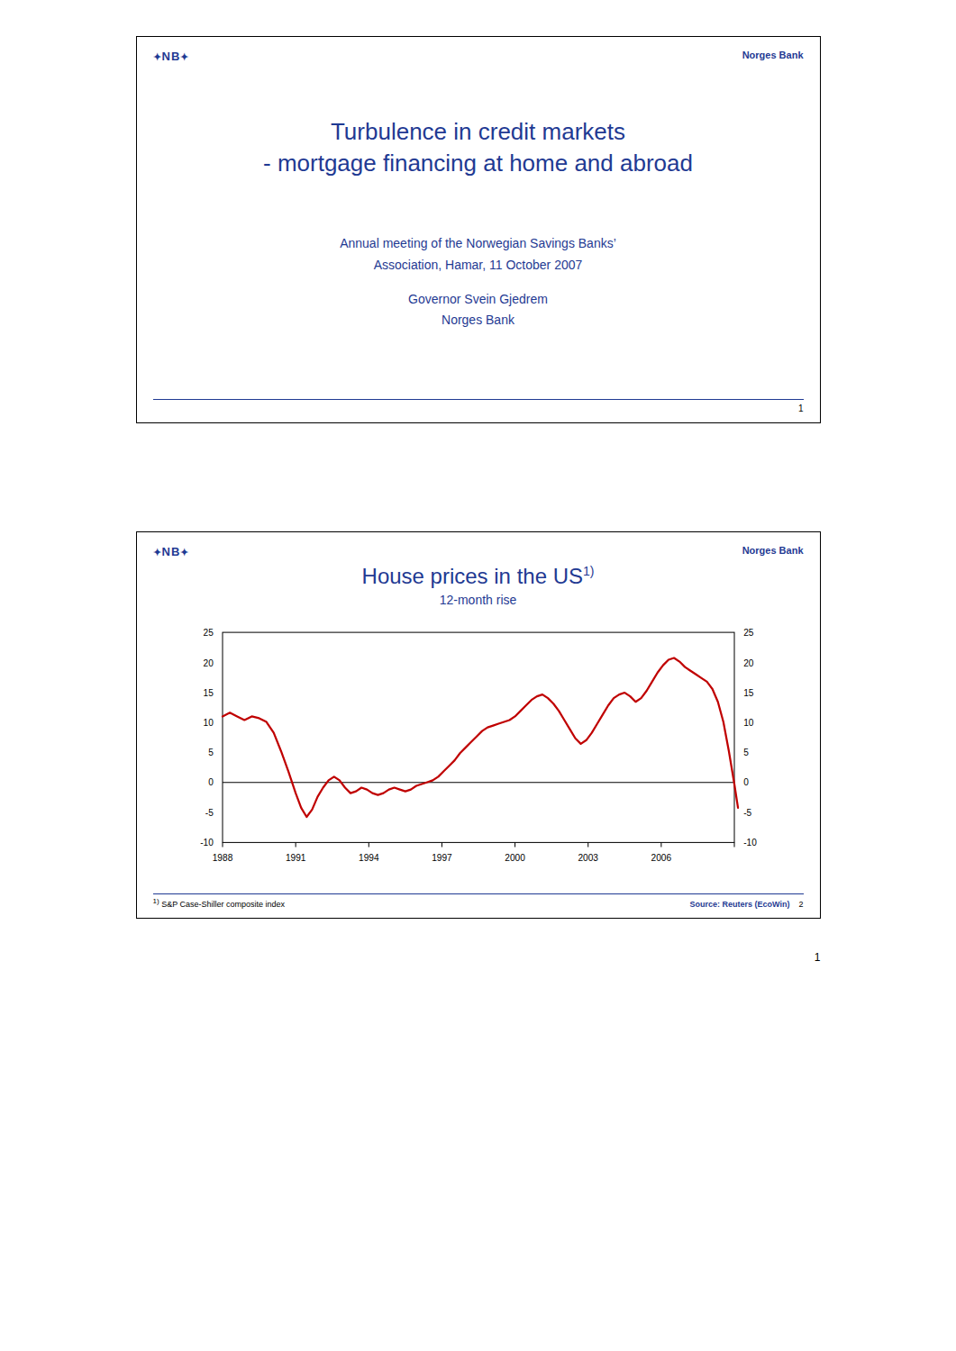✦NB✦
Norges Bank
Turbulence in credit markets
- mortgage financing at home and abroad
Annual meeting of the Norwegian Savings Banks’
Association, Hamar, 11 October 2007 Governor Svein Gjedrem
Norges Bank
1
✦NB✦
Norges Bank
House prices in the US1)
12-month rise
25 20 15 10 5 0 -5 -10 25 20 15 10 5 0 -5 -10 1988 1991 1994 1997 2000 2003 2006
1) S&P Case-Shiller composite index
Source: Reuters (EcoWin) 2
1